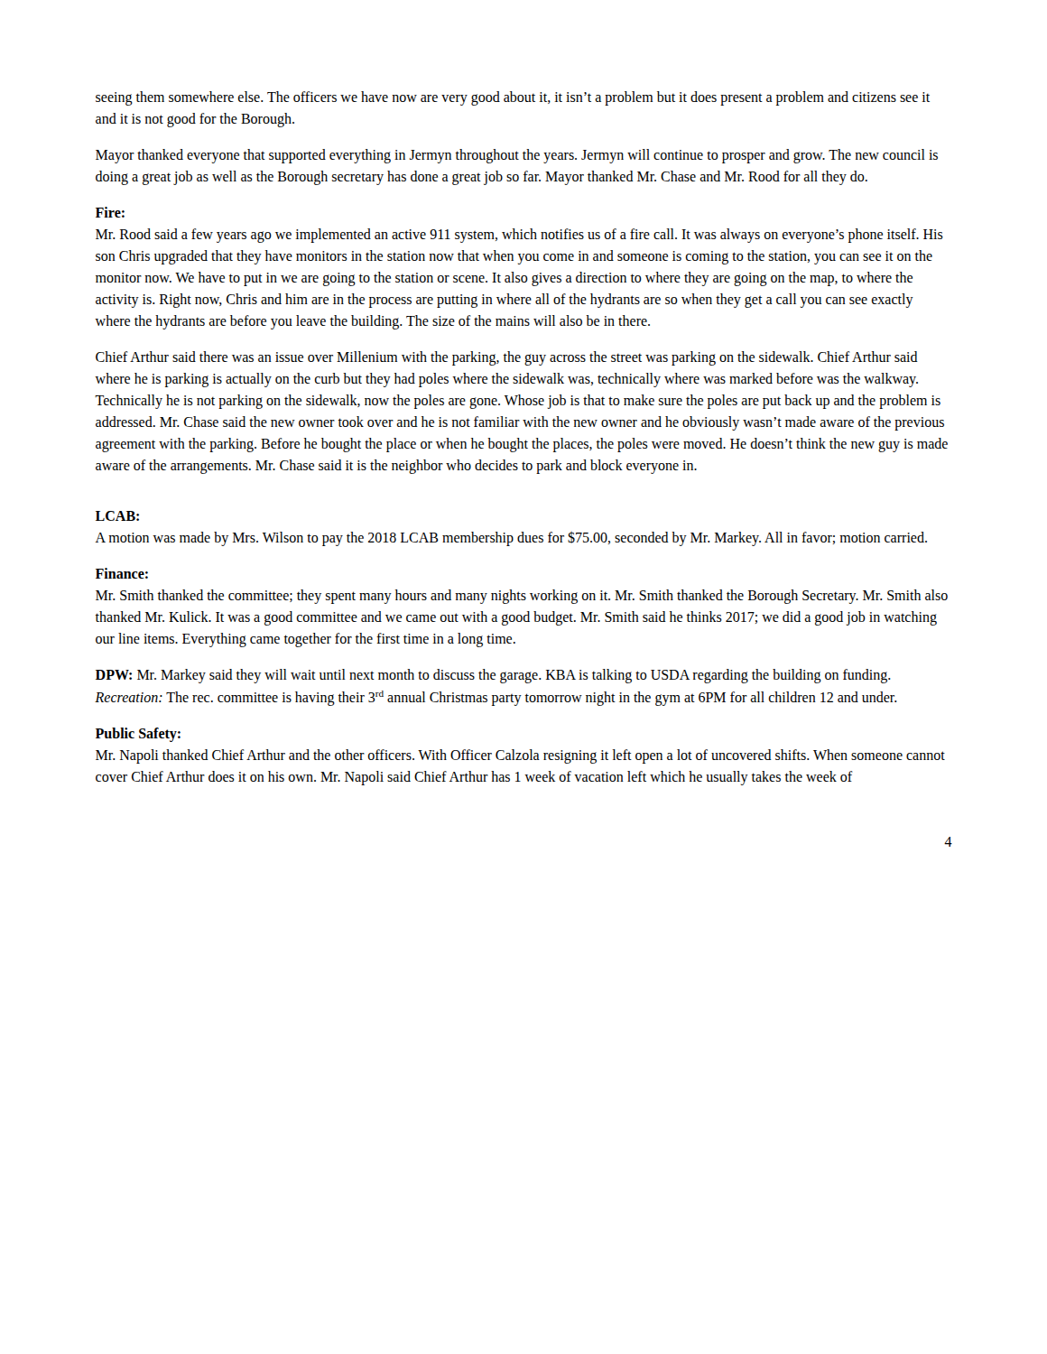seeing them somewhere else. The officers we have now are very good about it, it isn’t a problem but it does present a problem and citizens see it and it is not good for the Borough.
Mayor thanked everyone that supported everything in Jermyn throughout the years. Jermyn will continue to prosper and grow. The new council is doing a great job as well as the Borough secretary has done a great job so far. Mayor thanked Mr. Chase and Mr. Rood for all they do.
Fire:
Mr. Rood said a few years ago we implemented an active 911 system, which notifies us of a fire call. It was always on everyone’s phone itself. His son Chris upgraded that they have monitors in the station now that when you come in and someone is coming to the station, you can see it on the monitor now. We have to put in we are going to the station or scene. It also gives a direction to where they are going on the map, to where the activity is. Right now, Chris and him are in the process are putting in where all of the hydrants are so when they get a call you can see exactly where the hydrants are before you leave the building. The size of the mains will also be in there.
Chief Arthur said there was an issue over Millenium with the parking, the guy across the street was parking on the sidewalk. Chief Arthur said where he is parking is actually on the curb but they had poles where the sidewalk was, technically where was marked before was the walkway. Technically he is not parking on the sidewalk, now the poles are gone. Whose job is that to make sure the poles are put back up and the problem is addressed. Mr. Chase said the new owner took over and he is not familiar with the new owner and he obviously wasn’t made aware of the previous agreement with the parking. Before he bought the place or when he bought the places, the poles were moved. He doesn’t think the new guy is made aware of the arrangements. Mr. Chase said it is the neighbor who decides to park and block everyone in.
LCAB:
A motion was made by Mrs. Wilson to pay the 2018 LCAB membership dues for $75.00, seconded by Mr. Markey. All in favor; motion carried.
Finance:
Mr. Smith thanked the committee; they spent many hours and many nights working on it. Mr. Smith thanked the Borough Secretary. Mr. Smith also thanked Mr. Kulick. It was a good committee and we came out with a good budget. Mr. Smith said he thinks 2017; we did a good job in watching our line items. Everything came together for the first time in a long time.
DPW: Mr. Markey said they will wait until next month to discuss the garage. KBA is talking to USDA regarding the building on funding.
Recreation: The rec. committee is having their 3rd annual Christmas party tomorrow night in the gym at 6PM for all children 12 and under.
Public Safety:
Mr. Napoli thanked Chief Arthur and the other officers. With Officer Calzola resigning it left open a lot of uncovered shifts. When someone cannot cover Chief Arthur does it on his own. Mr. Napoli said Chief Arthur has 1 week of vacation left which he usually takes the week of
4